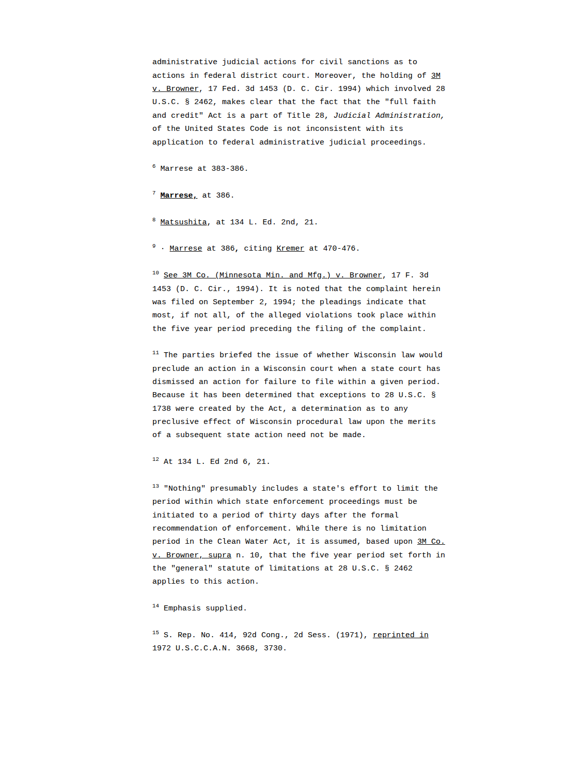administrative judicial actions for civil sanctions as to actions in federal district court. Moreover, the holding of 3M v. Browner, 17 Fed. 3d 1453 (D. C. Cir. 1994) which involved 28 U.S.C. § 2462, makes clear that the fact that the "full faith and credit" Act is a part of Title 28, Judicial Administration, of the United States Code is not inconsistent with its application to federal administrative judicial proceedings.
6 Marrese at 383-386.
7 Marrese, at 386.
8 Matsushita, at 134 L. Ed. 2nd, 21.
9 · Marrese at 386, citing Kremer at 470-476.
10 See 3M Co. (Minnesota Min. and Mfg.) v. Browner, 17 F. 3d 1453 (D. C. Cir., 1994). It is noted that the complaint herein was filed on September 2, 1994; the pleadings indicate that most, if not all, of the alleged violations took place within the five year period preceding the filing of the complaint.
11 The parties briefed the issue of whether Wisconsin law would preclude an action in a Wisconsin court when a state court has dismissed an action for failure to file within a given period. Because it has been determined that exceptions to 28 U.S.C. § 1738 were created by the Act, a determination as to any preclusive effect of Wisconsin procedural law upon the merits of a subsequent state action need not be made.
12 At 134 L. Ed 2nd 6, 21.
13 "Nothing" presumably includes a state's effort to limit the period within which state enforcement proceedings must be initiated to a period of thirty days after the formal recommendation of enforcement. While there is no limitation period in the Clean Water Act, it is assumed, based upon 3M Co. v. Browner, supra n. 10, that the five year period set forth in the "general" statute of limitations at 28 U.S.C. § 2462 applies to this action.
14 Emphasis supplied.
15 S. Rep. No. 414, 92d Cong., 2d Sess. (1971), reprinted in 1972 U.S.C.C.A.N. 3668, 3730.